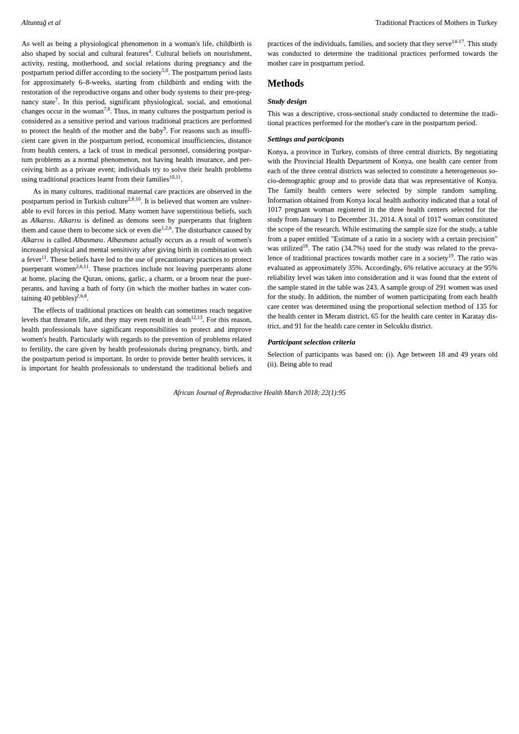Altuntuğ et al Traditional Practices of Mothers in Turkey
As well as being a physiological phenomenon in a woman's life, childbirth is also shaped by social and cultural features4. Cultural beliefs on nourishment, activity, resting, motherhood, and social relations during pregnancy and the postpartum period differ according to the society5,6. The postpartum period lasts for approximately 6–8-weeks, starting from childbirth and ending with the restoration of the reproductive organs and other body systems to their pre-pregnancy state7. In this period, significant physiological, social, and emotional changes occur in the woman7,8. Thus, in many cultures the postpartum period is considered as a sensitive period and various traditional practices are performed to protect the health of the mother and the baby9. For reasons such as insufficient care given in the postpartum period, economical insufficiencies, distance from health centers, a lack of trust in medical personnel, considering postpartum problems as a normal phenomenon, not having health insurance, and perceiving birth as a private event; individuals try to solve their health problems using traditional practices learnt from their families10,11.
As in many cultures, traditional maternal care practices are observed in the postpartum period in Turkish culture2,8,10. It is believed that women are vulnerable to evil forces in this period. Many women have superstitious beliefs, such as Alkarısı. Alkarısı is defined as demons seen by puerperants that frighten them and cause them to become sick or even die1,2,6. The disturbance caused by Alkarısı is called Albasması. Albasması actually occurs as a result of women's increased physical and mental sensitivity after giving birth in combination with a fever11. These beliefs have led to the use of precautionary practices to protect puerperant women2,6,11. These practices include not leaving puerperants alone at home, placing the Quran, onions, garlic, a charm, or a broom near the puerperants, and having a bath of forty (in which the mother bathes in water containing 40 pebbles)2,6,8.
The effects of traditional practices on health can sometimes reach negative levels that threaten life, and they may even result in death12,13. For this reason, health professionals have significant responsibilities to protect and improve women's health. Particularly with regards to the prevention of problems related to fertility, the care given by health professionals during pregnancy, birth, and the postpartum period is important. In order to provide better health services, it is important for health professionals to understand the traditional beliefs and practices of the individuals, families, and society that they serve14-17. This study was conducted to determine the traditional practices performed towards the mother care in postpartum period.
Methods
Study design
This was a descriptive, cross-sectional study conducted to determine the traditional practices performed for the mother's care in the postpartum period.
Settings and participants
Konya, a province in Turkey, consists of three central districts. By negotiating with the Provincial Health Department of Konya, one health care center from each of the three central districts was selected to constitute a heterogeneous socio-demographic group and to provide data that was representative of Konya. The family health centers were selected by simple random sampling. Information obtained from Konya local health authority indicated that a total of 1017 pregnant woman registered in the three health centers selected for the study from January 1 to December 31, 2014. A total of 1017 woman constituted the scope of the research. While estimating the sample size for the study, a table from a paper entitled "Estimate of a ratio in a society with a certain precision" was utilized18. The ratio (34.7%) used for the study was related to the prevalence of traditional practices towards mother care in a society19. The ratio was evaluated as approximately 35%. Accordingly, 6% relative accuracy at the 95% reliability level was taken into consideration and it was found that the extent of the sample stated in the table was 243. A sample group of 291 women was used for the study. In addition, the number of women participating from each health care center was determined using the proportional selection method of 135 for the health center in Meram district, 65 for the health care center in Karatay district, and 91 for the health care center in Selcuklu district.
Participant selection criteria
Selection of participants was based on: (i). Age between 18 and 49 years old (ii). Being able to read
African Journal of Reproductive Health March 2018; 22(1):95